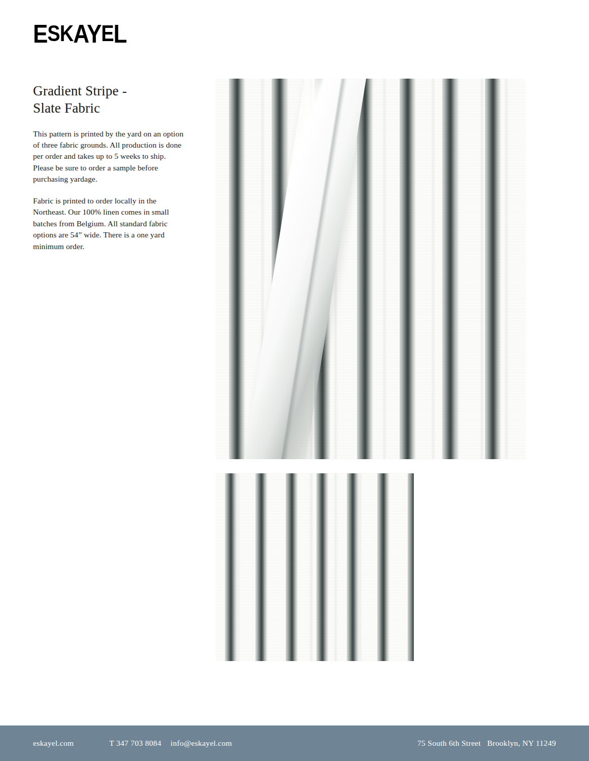ESKAYEL
Gradient Stripe -
Slate Fabric
This pattern is printed by the yard on an option of three fabric grounds. All production is done per order and takes up to 5 weeks to ship. Please be sure to order a sample before purchasing yardage.
Fabric is printed to order locally in the Northeast. Our 100% linen comes in small batches from Belgium. All standard fabric options are 54” wide. There is a one yard minimum order.
eskayel.com
T 347 703 8084 info@eskayel.com
75 South 6th Street Brooklyn, NY 11249